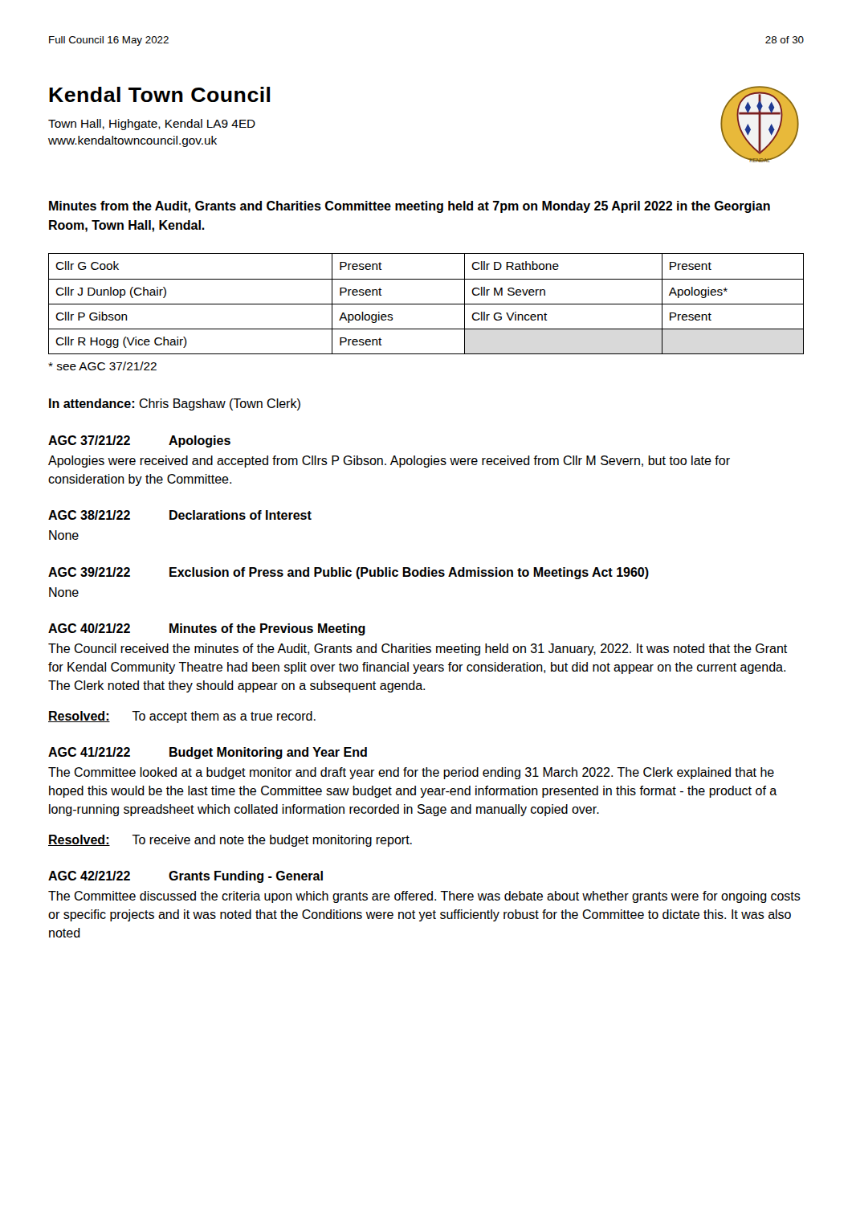Full Council 16 May 2022
28 of 30
Kendal Town Council
Town Hall, Highgate, Kendal LA9 4ED
www.kendaltowncouncil.gov.uk
KENDAL
Minutes from the Audit, Grants and Charities Committee meeting held at 7pm on Monday 25 April 2022 in the Georgian Room, Town Hall, Kendal.
| Cllr G Cook | Present | Cllr D Rathbone | Present |
| Cllr J Dunlop (Chair) | Present | Cllr M Severn | Apologies* |
| Cllr P Gibson | Apologies | Cllr G Vincent | Present |
| Cllr R Hogg (Vice Chair) | Present | | |
* see AGC 37/21/22
In attendance: Chris Bagshaw (Town Clerk)
AGC 37/21/22 Apologies
Apologies were received and accepted from Cllrs P Gibson. Apologies were received from Cllr M Severn, but too late for consideration by the Committee.
AGC 38/21/22 Declarations of Interest
None
AGC 39/21/22 Exclusion of Press and Public (Public Bodies Admission to Meetings Act 1960)
None
AGC 40/21/22 Minutes of the Previous Meeting
The Council received the minutes of the Audit, Grants and Charities meeting held on 31 January, 2022. It was noted that the Grant for Kendal Community Theatre had been split over two financial years for consideration, but did not appear on the current agenda. The Clerk noted that they should appear on a subsequent agenda.
Resolved: To accept them as a true record.
AGC 41/21/22 Budget Monitoring and Year End
The Committee looked at a budget monitor and draft year end for the period ending 31 March 2022. The Clerk explained that he hoped this would be the last time the Committee saw budget and year-end information presented in this format - the product of a long-running spreadsheet which collated information recorded in Sage and manually copied over.
Resolved: To receive and note the budget monitoring report.
AGC 42/21/22 Grants Funding - General
The Committee discussed the criteria upon which grants are offered. There was debate about whether grants were for ongoing costs or specific projects and it was noted that the Conditions were not yet sufficiently robust for the Committee to dictate this. It was also noted